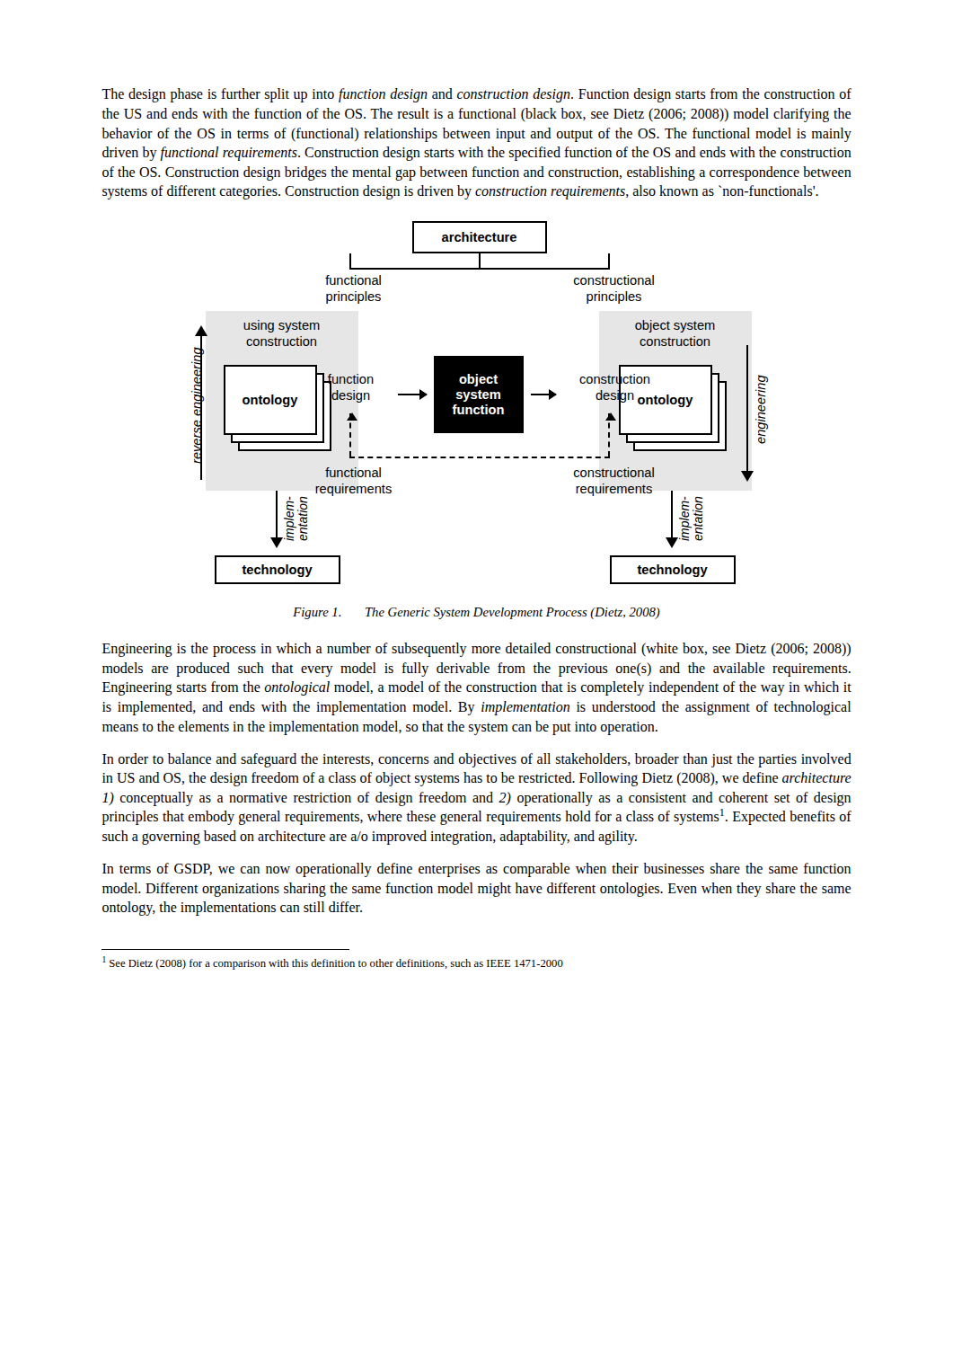The design phase is further split up into function design and construction design. Function design starts from the construction of the US and ends with the function of the OS. The result is a functional (black box, see Dietz (2006; 2008)) model clarifying the behavior of the OS in terms of (functional) relationships between input and output of the OS. The functional model is mainly driven by functional requirements. Construction design starts with the specified function of the OS and ends with the construction of the OS. Construction design bridges the mental gap between function and construction, establishing a correspondence between systems of different categories. Construction design is driven by construction requirements, also known as `non-functionals'.
architecture
functional
principles
constructional
principles
using system
construction
object system
construction
ontology
ontology
function
design
construction
design
object
system
function
functional
requirements
constructional
requirements
reverse engineering
engineering
implem-
entation
implem-
entation
technology
technology
Figure 1. The Generic System Development Process (Dietz, 2008)
Engineering is the process in which a number of subsequently more detailed constructional (white box, see Dietz (2006; 2008)) models are produced such that every model is fully derivable from the previous one(s) and the available requirements. Engineering starts from the ontological model, a model of the construction that is completely independent of the way in which it is implemented, and ends with the implementation model. By implementation is understood the assignment of technological means to the elements in the implementation model, so that the system can be put into operation.
In order to balance and safeguard the interests, concerns and objectives of all stakeholders, broader than just the parties involved in US and OS, the design freedom of a class of object systems has to be restricted. Following Dietz (2008), we define architecture 1) conceptually as a normative restriction of design freedom and 2) operationally as a consistent and coherent set of design principles that embody general requirements, where these general requirements hold for a class of systems1. Expected benefits of such a governing based on architecture are a/o improved integration, adaptability, and agility.
In terms of GSDP, we can now operationally define enterprises as comparable when their businesses share the same function model. Different organizations sharing the same function model might have different ontologies. Even when they share the same ontology, the implementations can still differ.
1 See Dietz (2008) for a comparison with this definition to other definitions, such as IEEE 1471-2000